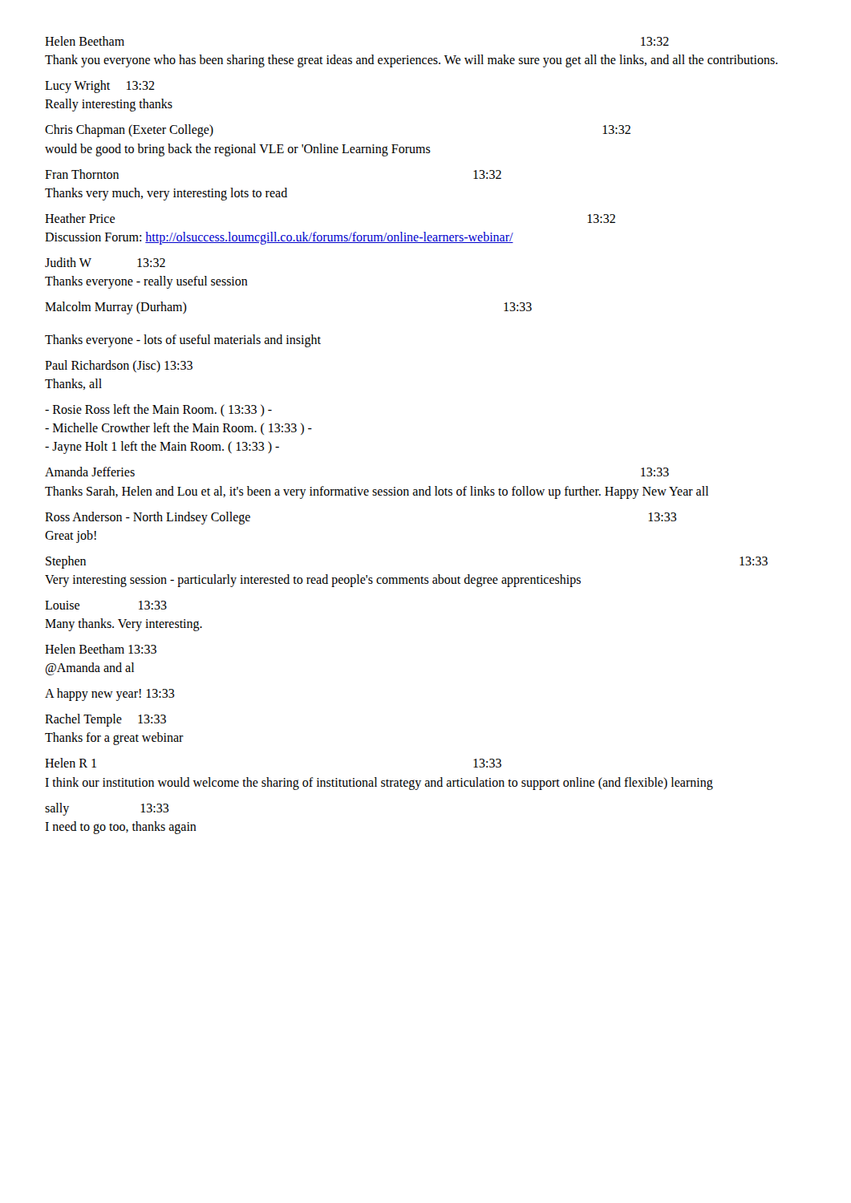Helen Beetham 13:32
Thank you everyone who has been sharing these great ideas and experiences. We will make sure you get all the links, and all the contributions.
Lucy Wright 13:32
Really interesting thanks
Chris Chapman (Exeter College) 13:32
would be good to bring back the regional VLE or 'Online Learning Forums
Fran Thornton 13:32
Thanks very much, very interesting lots to read
Heather Price 13:32
Discussion Forum: http://olsuccess.loumcgill.co.uk/forums/forum/online-learners-webinar/
Judith W 13:32
Thanks everyone - really useful session
Malcolm Murray (Durham) 13:33
Thanks everyone - lots of useful materials and insight
Paul Richardson (Jisc) 13:33
Thanks, all
- Rosie Ross left the Main Room. ( 13:33 ) -
- Michelle Crowther left the Main Room. ( 13:33 ) -
- Jayne Holt 1 left the Main Room. ( 13:33 ) -
Amanda Jefferies 13:33
Thanks Sarah, Helen and Lou et al, it's been a very informative session and lots of links to follow up further. Happy New Year all
Ross Anderson - North Lindsey College 13:33
Great job!
Stephen 13:33
Very interesting session - particularly interested to read people's comments about degree apprenticeships
Louise 13:33
Many thanks. Very interesting.
Helen Beetham 13:33
@Amanda and al
A happy new year! 13:33
Rachel Temple 13:33
Thanks for a great webinar
Helen R 1 13:33
I think our institution would welcome the sharing of institutional strategy and articulation to support online (and flexible) learning
sally 13:33
I need to go too, thanks again